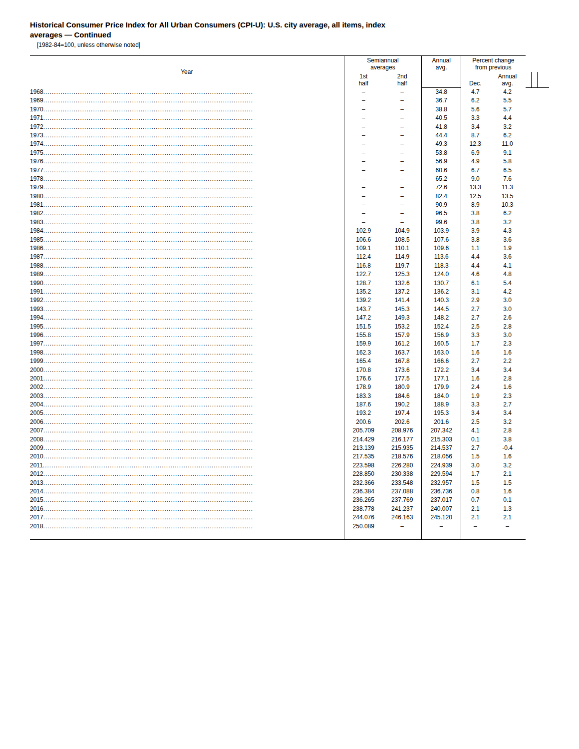Historical Consumer Price Index for All Urban Consumers (CPI-U): U.S. city average, all items, index
averages — Continued
[1982-84=100, unless otherwise noted]
| Year | Semiannual averages | Annual avg. | Percent change from previous |
| --- | --- | --- | --- |
| 1st half | 2nd half | Dec. | Annual avg. |
| 1968 .................................................................................................................. | – | – | 34.8 | 4.7 | 4.2 |
| 1969 .................................................................................................................. | – | – | 36.7 | 6.2 | 5.5 |
| 1970 .................................................................................................................. | – | – | 38.8 | 5.6 | 5.7 |
| 1971 .................................................................................................................. | – | – | 40.5 | 3.3 | 4.4 |
| 1972 .................................................................................................................. | – | – | 41.8 | 3.4 | 3.2 |
| 1973 .................................................................................................................. | – | – | 44.4 | 8.7 | 6.2 |
| 1974 .................................................................................................................. | – | – | 49.3 | 12.3 | 11.0 |
| 1975 .................................................................................................................. | – | – | 53.8 | 6.9 | 9.1 |
| 1976 .................................................................................................................. | – | – | 56.9 | 4.9 | 5.8 |
| 1977 .................................................................................................................. | – | – | 60.6 | 6.7 | 6.5 |
| 1978 .................................................................................................................. | – | – | 65.2 | 9.0 | 7.6 |
| 1979 .................................................................................................................. | – | – | 72.6 | 13.3 | 11.3 |
| 1980 .................................................................................................................. | – | – | 82.4 | 12.5 | 13.5 |
| 1981 .................................................................................................................. | – | – | 90.9 | 8.9 | 10.3 |
| 1982 .................................................................................................................. | – | – | 96.5 | 3.8 | 6.2 |
| 1983 .................................................................................................................. | – | – | 99.6 | 3.8 | 3.2 |
| 1984 .................................................................................................................. | 102.9 | 104.9 | 103.9 | 3.9 | 4.3 |
| 1985 .................................................................................................................. | 106.6 | 108.5 | 107.6 | 3.8 | 3.6 |
| 1986 .................................................................................................................. | 109.1 | 110.1 | 109.6 | 1.1 | 1.9 |
| 1987 .................................................................................................................. | 112.4 | 114.9 | 113.6 | 4.4 | 3.6 |
| 1988 .................................................................................................................. | 116.8 | 119.7 | 118.3 | 4.4 | 4.1 |
| 1989 .................................................................................................................. | 122.7 | 125.3 | 124.0 | 4.6 | 4.8 |
| 1990 .................................................................................................................. | 128.7 | 132.6 | 130.7 | 6.1 | 5.4 |
| 1991 .................................................................................................................. | 135.2 | 137.2 | 136.2 | 3.1 | 4.2 |
| 1992 .................................................................................................................. | 139.2 | 141.4 | 140.3 | 2.9 | 3.0 |
| 1993 .................................................................................................................. | 143.7 | 145.3 | 144.5 | 2.7 | 3.0 |
| 1994 .................................................................................................................. | 147.2 | 149.3 | 148.2 | 2.7 | 2.6 |
| 1995 .................................................................................................................. | 151.5 | 153.2 | 152.4 | 2.5 | 2.8 |
| 1996 .................................................................................................................. | 155.8 | 157.9 | 156.9 | 3.3 | 3.0 |
| 1997 .................................................................................................................. | 159.9 | 161.2 | 160.5 | 1.7 | 2.3 |
| 1998 .................................................................................................................. | 162.3 | 163.7 | 163.0 | 1.6 | 1.6 |
| 1999 .................................................................................................................. | 165.4 | 167.8 | 166.6 | 2.7 | 2.2 |
| 2000 .................................................................................................................. | 170.8 | 173.6 | 172.2 | 3.4 | 3.4 |
| 2001 .................................................................................................................. | 176.6 | 177.5 | 177.1 | 1.6 | 2.8 |
| 2002 .................................................................................................................. | 178.9 | 180.9 | 179.9 | 2.4 | 1.6 |
| 2003 .................................................................................................................. | 183.3 | 184.6 | 184.0 | 1.9 | 2.3 |
| 2004 .................................................................................................................. | 187.6 | 190.2 | 188.9 | 3.3 | 2.7 |
| 2005 .................................................................................................................. | 193.2 | 197.4 | 195.3 | 3.4 | 3.4 |
| 2006 .................................................................................................................. | 200.6 | 202.6 | 201.6 | 2.5 | 3.2 |
| 2007 .................................................................................................................. | 205.709 | 208.976 | 207.342 | 4.1 | 2.8 |
| 2008 .................................................................................................................. | 214.429 | 216.177 | 215.303 | 0.1 | 3.8 |
| 2009 .................................................................................................................. | 213.139 | 215.935 | 214.537 | 2.7 | -0.4 |
| 2010 .................................................................................................................. | 217.535 | 218.576 | 218.056 | 1.5 | 1.6 |
| 2011 .................................................................................................................. | 223.598 | 226.280 | 224.939 | 3.0 | 3.2 |
| 2012 .................................................................................................................. | 228.850 | 230.338 | 229.594 | 1.7 | 2.1 |
| 2013 .................................................................................................................. | 232.366 | 233.548 | 232.957 | 1.5 | 1.5 |
| 2014 .................................................................................................................. | 236.384 | 237.088 | 236.736 | 0.8 | 1.6 |
| 2015 .................................................................................................................. | 236.265 | 237.769 | 237.017 | 0.7 | 0.1 |
| 2016 .................................................................................................................. | 238.778 | 241.237 | 240.007 | 2.1 | 1.3 |
| 2017 .................................................................................................................. | 244.076 | 246.163 | 245.120 | 2.1 | 2.1 |
| 2018 .................................................................................................................. | 250.089 | – | – | – | – |